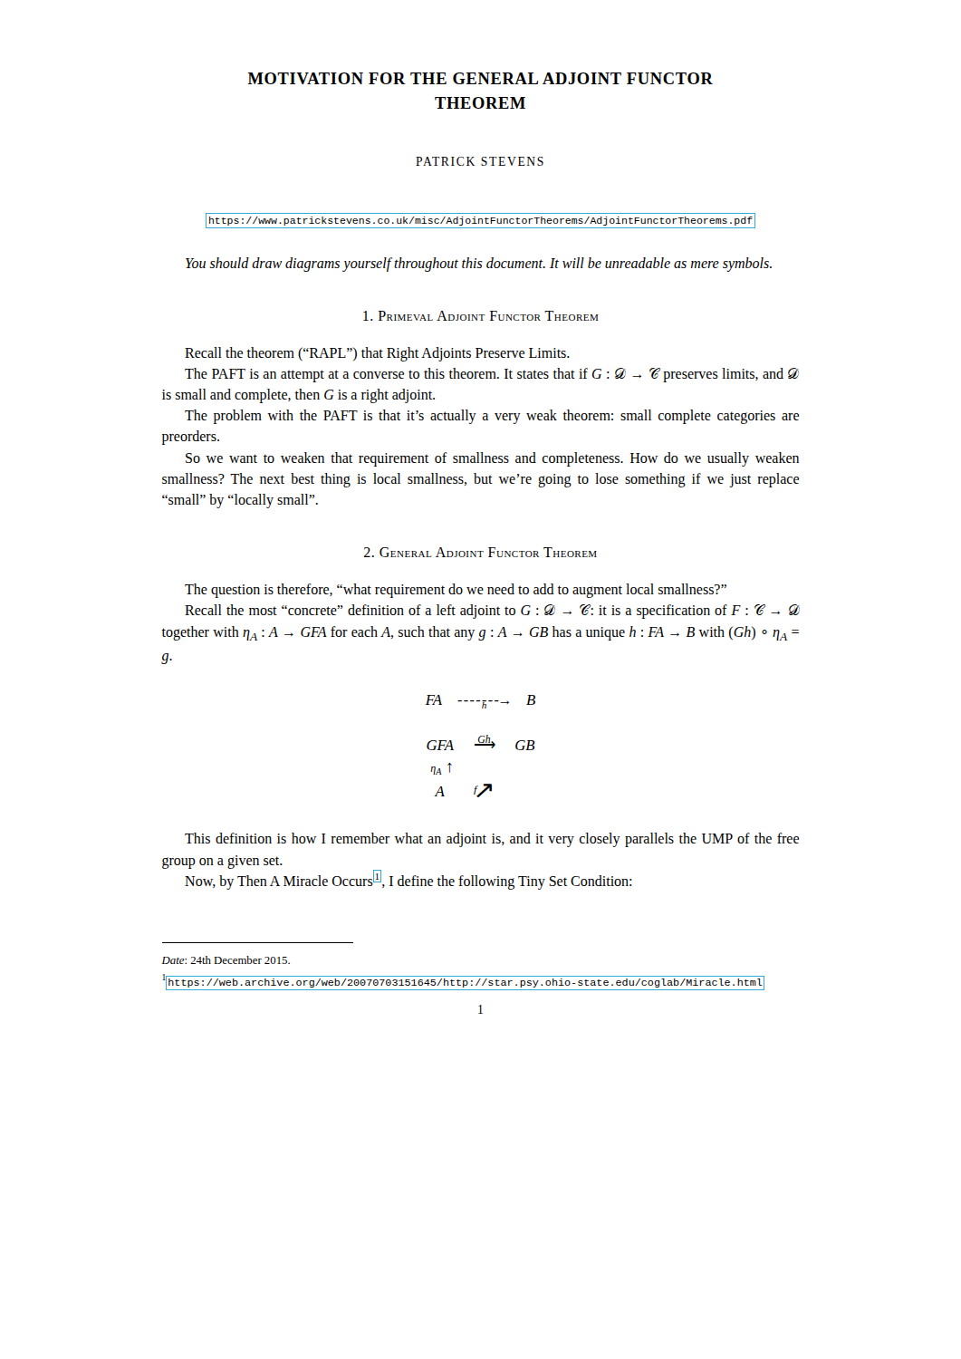MOTIVATION FOR THE GENERAL ADJOINT FUNCTOR
THEOREM
PATRICK STEVENS
https://www.patrickstevens.co.uk/misc/AdjointFunctorTheorems/AdjointFunctorTheorems.pdf
You should draw diagrams yourself throughout this document. It will be unreadable as mere symbols.
1. Primeval Adjoint Functor Theorem
Recall the theorem (“RAPL”) that Right Adjoints Preserve Limits.
The PAFT is an attempt at a converse to this theorem. It states that if G : 𝒟 → 𝒞 preserves limits, and 𝒟 is small and complete, then G is a right adjoint.
The problem with the PAFT is that it’s actually a very weak theorem: small complete categories are preorders.
So we want to weaken that requirement of smallness and completeness. How do we usually weaken smallness? The next best thing is local smallness, but we’re going to lose something if we just replace “small” by “locally small”.
2. General Adjoint Functor Theorem
The question is therefore, “what requirement do we need to add to augment local smallness?”
Recall the most “concrete” definition of a left adjoint to G : 𝒟 → 𝒞: it is a specification of F : 𝒞 → 𝒟 together with ηA : A → GFA for each A, such that any g : A → GB has a unique h : FA → B with (Gh) ∘ ηA = g.
| FA | - - - - - - -→ h | B |
| GFA | ⟶ Gh | GB |
| η A ↑ | | |
| A | ↗ f | |
This definition is how I remember what an adjoint is, and it very closely parallels the UMP of the free group on a given set.
Now, by Then A Miracle Occurs1, I define the following Tiny Set Condition:
Date: 24th December 2015.
1 https://web.archive.org/web/20070703151645/http://star.psy.ohio-state.edu/coglab/Miracle.html
1